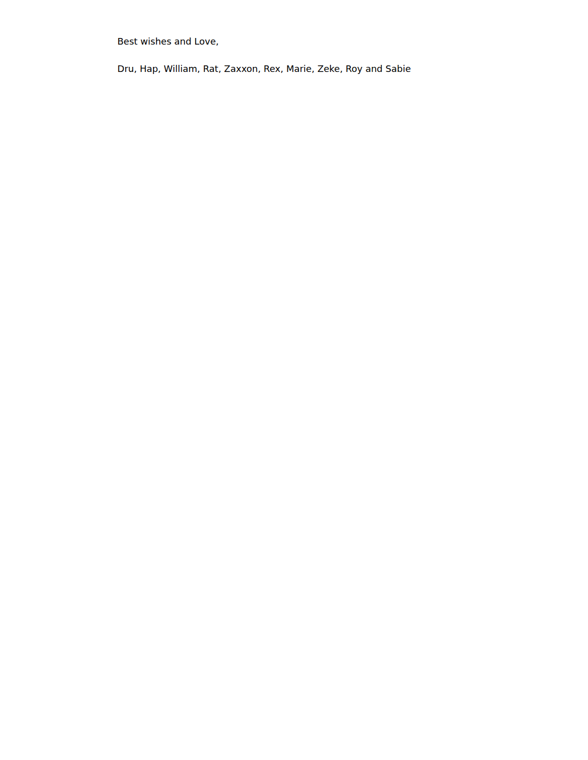Best wishes and Love,
Dru, Hap, William, Rat, Zaxxon, Rex, Marie, Zeke, Roy and Sabie